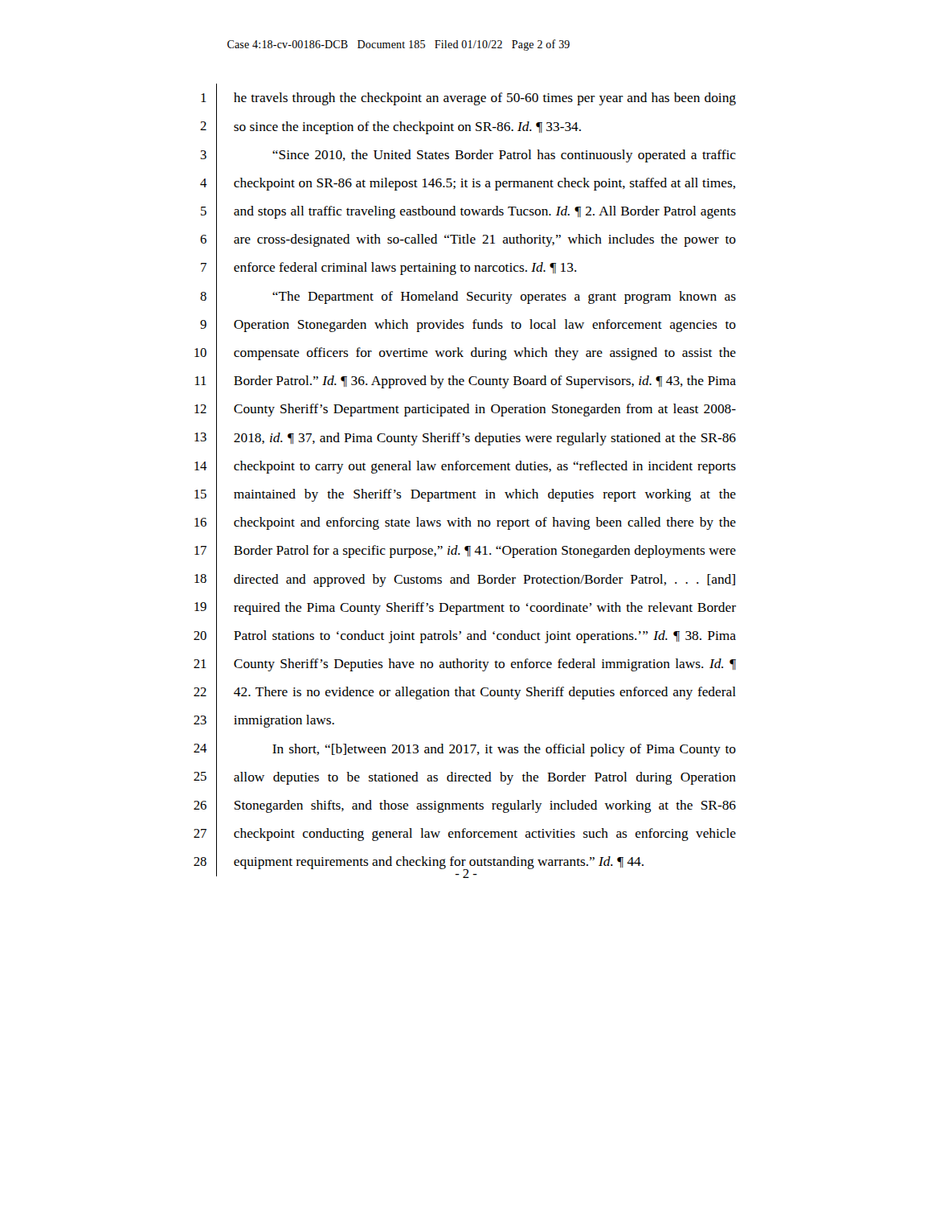Case 4:18-cv-00186-DCB Document 185 Filed 01/10/22 Page 2 of 39
1
2
3
4
5
6
7
8
9
10
11
12
13
14
15
16
17
18
19
20
21
22
23
24
25
26
27
28
he travels through the checkpoint an average of 50-60 times per year and has been doing so since the inception of the checkpoint on SR-86. Id. ¶ 33-34.
“Since 2010, the United States Border Patrol has continuously operated a traffic checkpoint on SR-86 at milepost 146.5; it is a permanent check point, staffed at all times, and stops all traffic traveling eastbound towards Tucson. Id. ¶ 2. All Border Patrol agents are cross-designated with so-called “Title 21 authority,” which includes the power to enforce federal criminal laws pertaining to narcotics. Id. ¶ 13.
“The Department of Homeland Security operates a grant program known as Operation Stonegarden which provides funds to local law enforcement agencies to compensate officers for overtime work during which they are assigned to assist the Border Patrol.” Id. ¶ 36. Approved by the County Board of Supervisors, id. ¶ 43, the Pima County Sheriff’s Department participated in Operation Stonegarden from at least 2008-2018, id. ¶ 37, and Pima County Sheriff’s deputies were regularly stationed at the SR-86 checkpoint to carry out general law enforcement duties, as “reflected in incident reports maintained by the Sheriff’s Department in which deputies report working at the checkpoint and enforcing state laws with no report of having been called there by the Border Patrol for a specific purpose,” id. ¶ 41. “Operation Stonegarden deployments were directed and approved by Customs and Border Protection/Border Patrol, . . . [and] required the Pima County Sheriff’s Department to ‘coordinate’ with the relevant Border Patrol stations to ‘conduct joint patrols’ and ‘conduct joint operations.’” Id. ¶ 38. Pima County Sheriff’s Deputies have no authority to enforce federal immigration laws. Id. ¶ 42. There is no evidence or allegation that County Sheriff deputies enforced any federal immigration laws.
In short, “[b]etween 2013 and 2017, it was the official policy of Pima County to allow deputies to be stationed as directed by the Border Patrol during Operation Stonegarden shifts, and those assignments regularly included working at the SR-86 checkpoint conducting general law enforcement activities such as enforcing vehicle equipment requirements and checking for outstanding warrants.” Id. ¶ 44.
- 2 -